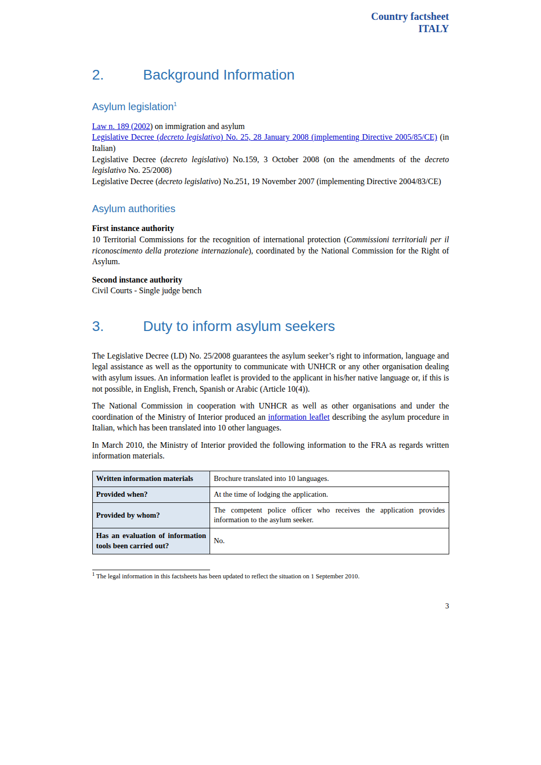Country factsheet
ITALY
2. Background Information
Asylum legislation1
Law n. 189 (2002) on immigration and asylum
Legislative Decree (decreto legislativo) No. 25, 28 January 2008 (implementing Directive 2005/85/CE) (in Italian)
Legislative Decree (decreto legislativo) No.159, 3 October 2008 (on the amendments of the decreto legislativo No. 25/2008)
Legislative Decree (decreto legislativo) No.251, 19 November 2007 (implementing Directive 2004/83/CE)
Asylum authorities
First instance authority
10 Territorial Commissions for the recognition of international protection (Commissioni territoriali per il riconoscimento della protezione internazionale), coordinated by the National Commission for the Right of Asylum.
Second instance authority
Civil Courts - Single judge bench
3. Duty to inform asylum seekers
The Legislative Decree (LD) No. 25/2008 guarantees the asylum seeker’s right to information, language and legal assistance as well as the opportunity to communicate with UNHCR or any other organisation dealing with asylum issues. An information leaflet is provided to the applicant in his/her native language or, if this is not possible, in English, French, Spanish or Arabic (Article 10(4)).
The National Commission in cooperation with UNHCR as well as other organisations and under the coordination of the Ministry of Interior produced an information leaflet describing the asylum procedure in Italian, which has been translated into 10 other languages.
In March 2010, the Ministry of Interior provided the following information to the FRA as regards written information materials.
| Written information materials | Brochure translated into 10 languages. |
| Provided when? | At the time of lodging the application. |
| Provided by whom? | The competent police officer who receives the application provides information to the asylum seeker. |
| Has an evaluation of information tools been carried out? | No. |
1 The legal information in this factsheets has been updated to reflect the situation on 1 September 2010.
3